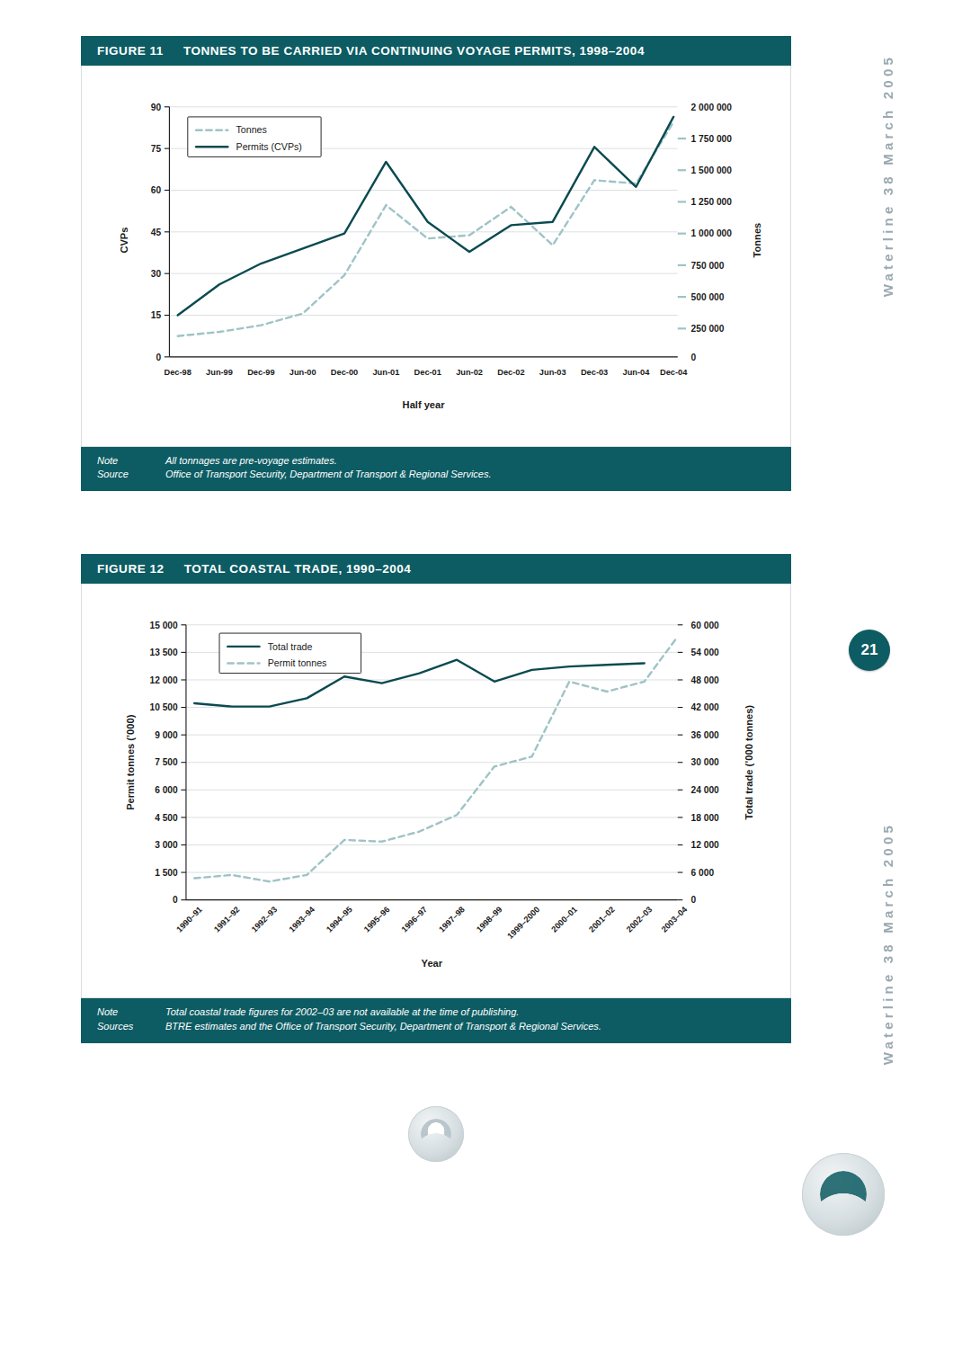Waterline 38 March 2005
Waterline 38 March 2005
21
FIGURE 11 TONNES TO BE CARRIED VIA CONTINUING VOYAGE PERMITS, 1998–2004
90 75 60 45 30 15 0 CVPs 2 000 000 1 750 000 1 500 000 1 250 000 1 000 000 750 000 500 000 250 000 0 Tonnes Dec-98 Jun-99 Dec-99 Jun-00 Dec-00 Jun-01 Dec-01 Jun-02 Dec-02 Jun-03 Dec-03 Jun-04 Dec-04 Half year Tonnes Permits (CVPs)
Note All tonnages are pre-voyage estimates.
Source Office of Transport Security, Department of Transport & Regional Services.
FIGURE 12 TOTAL COASTAL TRADE, 1990–2004
15 000 13 500 12 000 10 500 9 000 7 500 6 000 4 500 3 000 1 500 0 Permit tonnes (’000) 60 000 54 000 48 000 42 000 36 000 30 000 24 000 18 000 12 000 6 000 0 Total trade (’000 tonnes) 1990–91 1991–92 1992–93 1993–94 1994–95 1995–96 1996–97 1997–98 1998–99 1999–2000 2000–01 2001–02 2002–03 2003–04 Year Total trade Permit tonnes
Note Total coastal trade figures for 2002–03 are not available at the time of publishing.
Sources BTRE estimates and the Office of Transport Security, Department of Transport & Regional Services.